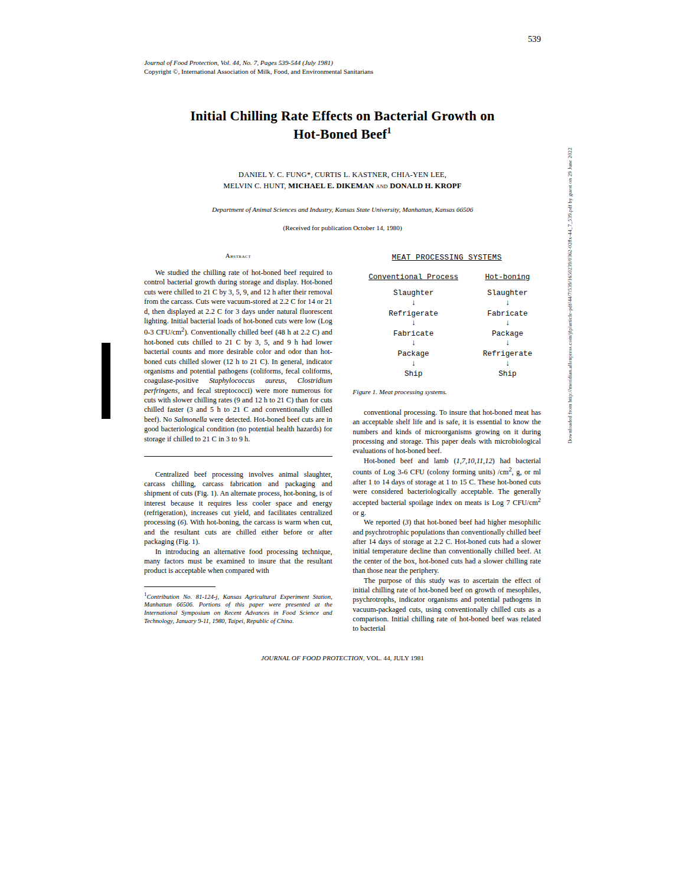Downloaded from http://meridian.allenpress.com/jfp/article-pdf/44/7/539/1650239/0362-028x-44_7_539.pdf by guest on 29 June 2022
539
Journal of Food Protection, Vol. 44, No. 7, Pages 539-544 (July 1981)
Copyright ©, International Association of Milk, Food, and Environmental Sanitarians
Initial Chilling Rate Effects on Bacterial Growth on
Hot-Boned Beef1
DANIEL Y. C. FUNG*, CURTIS L. KASTNER, CHIA-YEN LEE,
MELVIN C. HUNT, MICHAEL E. DIKEMAN and DONALD H. KROPF
Department of Animal Sciences and Industry, Kansas State University, Manhattan, Kansas 66506
(Received for publication October 14, 1980)
Abstract
We studied the chilling rate of hot-boned beef required to control bacterial growth during storage and display. Hot-boned cuts were chilled to 21 C by 3, 5, 9, and 12 h after their removal from the carcass. Cuts were vacuum-stored at 2.2 C for 14 or 21 d, then displayed at 2.2 C for 3 days under natural fluorescent lighting. Initial bacterial loads of hot-boned cuts were low (Log 0-3 CFU/cm2). Conventionally chilled beef (48 h at 2.2 C) and hot-boned cuts chilled to 21 C by 3, 5, and 9 h had lower bacterial counts and more desirable color and odor than hot-boned cuts chilled slower (12 h to 21 C). In general, indicator organisms and potential pathogens (coliforms, fecal coliforms, coagulase-positive Staphylococcus aureus, Clostridium perfringens, and fecal streptococci) were more numerous for cuts with slower chilling rates (9 and 12 h to 21 C) than for cuts chilled faster (3 and 5 h to 21 C and conventionally chilled beef). No Salmonella were detected. Hot-boned beef cuts are in good bacteriological condition (no potential health hazards) for storage if chilled to 21 C in 3 to 9 h.
Centralized beef processing involves animal slaughter, carcass chilling, carcass fabrication and packaging and shipment of cuts (Fig. 1). An alternate process, hot-boning, is of interest because it requires less cooler space and energy (refrigeration), increases cut yield, and facilitates centralized processing (6). With hot-boning, the carcass is warm when cut, and the resultant cuts are chilled either before or after packaging (Fig. 1).
In introducing an alternative food processing technique, many factors must be examined to insure that the resultant product is acceptable when compared with
1Contribution No. 81-124-j, Kansas Agricultural Experiment Station, Manhattan 66506. Portions of this paper were presented at the International Symposium on Recent Advances in Food Science and Technology, January 9-11, 1980, Taipei, Republic of China.
MEAT PROCESSING SYSTEMS
| Conventional Process | Hot-boning |
| Slaughter | Slaughter |
| ↓ | ↓ |
| Refrigerate | Fabricate |
| ↓ | ↓ |
| Fabricate | Package |
| ↓ | ↓ |
| Package | Refrigerate |
| ↓ | ↓ |
| Ship | Ship |
Figure 1. Meat processing systems.
conventional processing. To insure that hot-boned meat has an acceptable shelf life and is safe, it is essential to know the numbers and kinds of microorganisms growing on it during processing and storage. This paper deals with microbiological evaluations of hot-boned beef.
Hot-boned beef and lamb (1,7,10,11,12) had bacterial counts of Log 3-6 CFU (colony forming units) /cm2, g, or ml after 1 to 14 days of storage at 1 to 15 C. These hot-boned cuts were considered bacteriologically acceptable. The generally accepted bacterial spoilage index on meats is Log 7 CFU/cm2 or g.
We reported (3) that hot-boned beef had higher mesophilic and psychrotrophic populations than conventionally chilled beef after 14 days of storage at 2.2 C. Hot-boned cuts had a slower initial temperature decline than conventionally chilled beef. At the center of the box, hot-boned cuts had a slower chilling rate than those near the periphery.
The purpose of this study was to ascertain the effect of initial chilling rate of hot-boned beef on growth of mesophiles, psychrotrophs, indicator organisms and potential pathogens in vacuum-packaged cuts, using conventionally chilled cuts as a comparison. Initial chilling rate of hot-boned beef was related to bacterial
JOURNAL OF FOOD PROTECTION, VOL. 44, JULY 1981